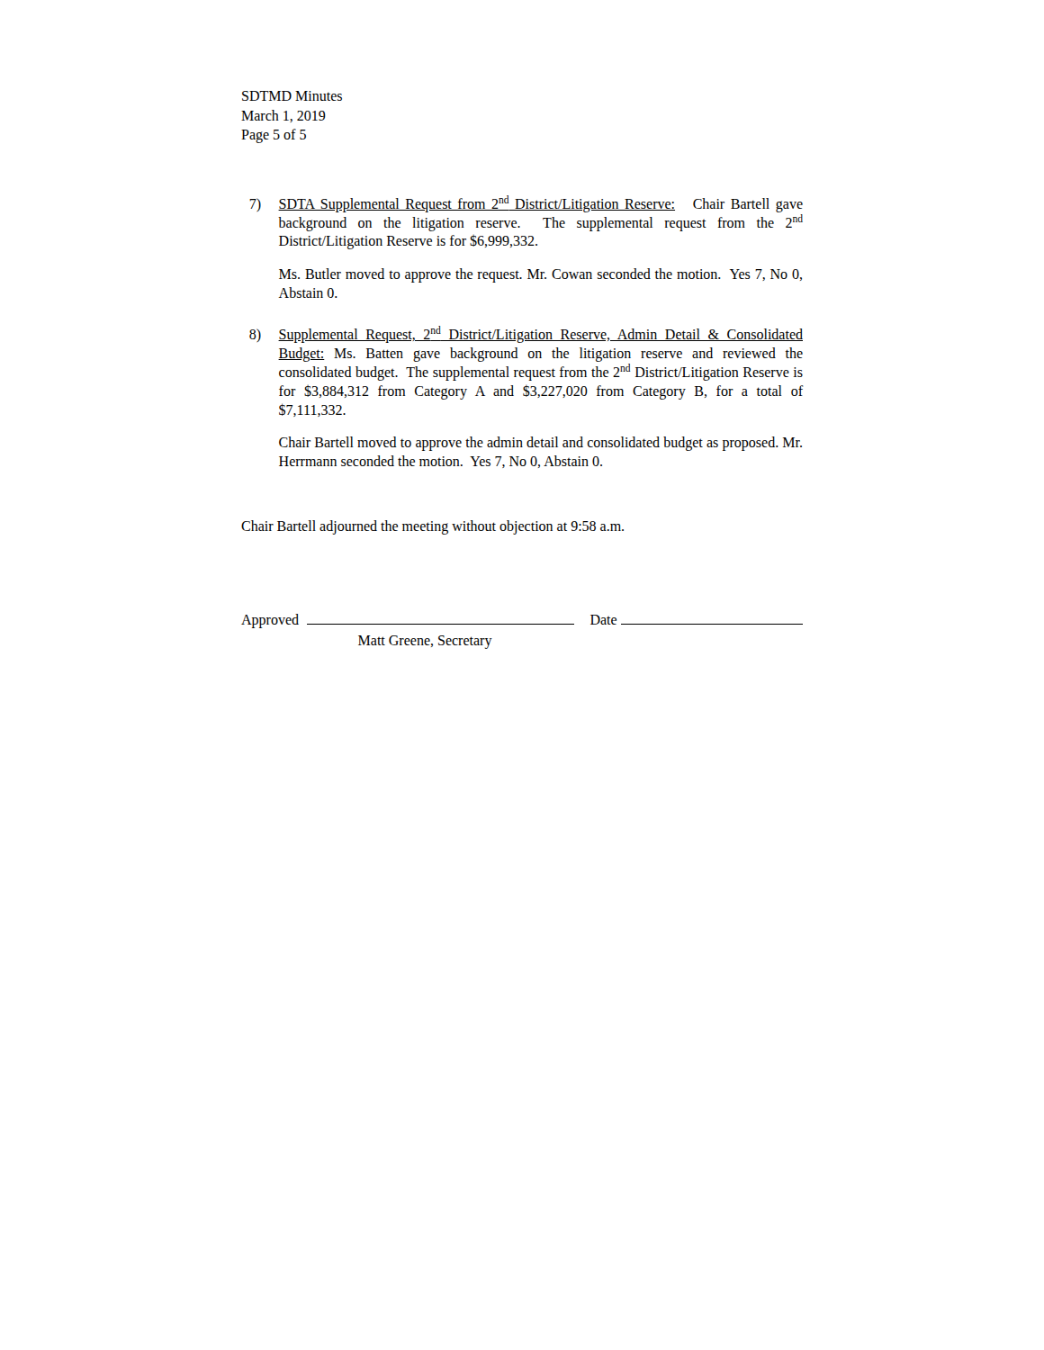SDTMD Minutes
March 1, 2019
Page 5 of 5
7)
SDTA Supplemental Request from 2nd District/Litigation Reserve: Chair Bartell gave background on the litigation reserve. The supplemental request from the 2nd District/Litigation Reserve is for $6,999,332.
Ms. Butler moved to approve the request. Mr. Cowan seconded the motion. Yes 7, No 0, Abstain 0.
8)
Supplemental Request, 2nd District/Litigation Reserve, Admin Detail & Consolidated Budget: Ms. Batten gave background on the litigation reserve and reviewed the consolidated budget. The supplemental request from the 2nd District/Litigation Reserve is for $3,884,312 from Category A and $3,227,020 from Category B, for a total of $7,111,332.
Chair Bartell moved to approve the admin detail and consolidated budget as proposed. Mr. Herrmann seconded the motion. Yes 7, No 0, Abstain 0.
Chair Bartell adjourned the meeting without objection at 9:58 a.m.
Approved
Date
Matt Greene, Secretary